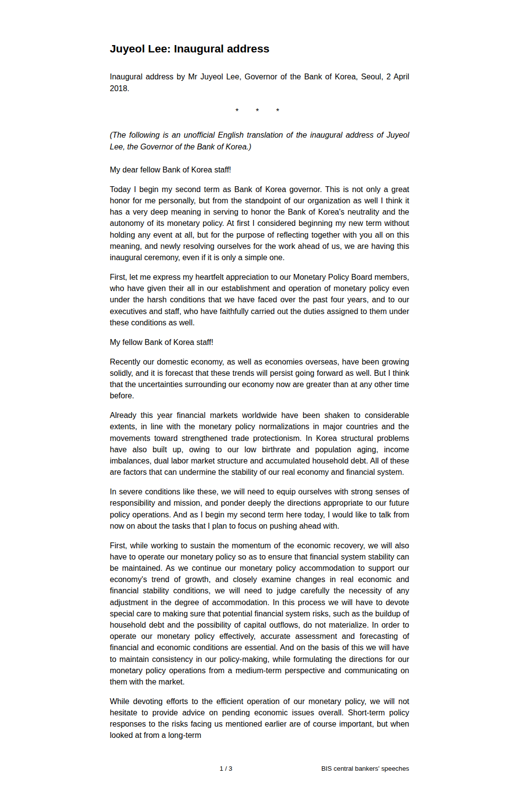Juyeol Lee: Inaugural address
Inaugural address by Mr Juyeol Lee, Governor of the Bank of Korea, Seoul, 2 April 2018.
* * *
(The following is an unofficial English translation of the inaugural address of Juyeol Lee, the Governor of the Bank of Korea.)
My dear fellow Bank of Korea staff!
Today I begin my second term as Bank of Korea governor. This is not only a great honor for me personally, but from the standpoint of our organization as well I think it has a very deep meaning in serving to honor the Bank of Korea's neutrality and the autonomy of its monetary policy. At first I considered beginning my new term without holding any event at all, but for the purpose of reflecting together with you all on this meaning, and newly resolving ourselves for the work ahead of us, we are having this inaugural ceremony, even if it is only a simple one.
First, let me express my heartfelt appreciation to our Monetary Policy Board members, who have given their all in our establishment and operation of monetary policy even under the harsh conditions that we have faced over the past four years, and to our executives and staff, who have faithfully carried out the duties assigned to them under these conditions as well.
My fellow Bank of Korea staff!
Recently our domestic economy, as well as economies overseas, have been growing solidly, and it is forecast that these trends will persist going forward as well. But I think that the uncertainties surrounding our economy now are greater than at any other time before.
Already this year financial markets worldwide have been shaken to considerable extents, in line with the monetary policy normalizations in major countries and the movements toward strengthened trade protectionism. In Korea structural problems have also built up, owing to our low birthrate and population aging, income imbalances, dual labor market structure and accumulated household debt. All of these are factors that can undermine the stability of our real economy and financial system.
In severe conditions like these, we will need to equip ourselves with strong senses of responsibility and mission, and ponder deeply the directions appropriate to our future policy operations. And as I begin my second term here today, I would like to talk from now on about the tasks that I plan to focus on pushing ahead with.
First, while working to sustain the momentum of the economic recovery, we will also have to operate our monetary policy so as to ensure that financial system stability can be maintained. As we continue our monetary policy accommodation to support our economy's trend of growth, and closely examine changes in real economic and financial stability conditions, we will need to judge carefully the necessity of any adjustment in the degree of accommodation. In this process we will have to devote special care to making sure that potential financial system risks, such as the buildup of household debt and the possibility of capital outflows, do not materialize. In order to operate our monetary policy effectively, accurate assessment and forecasting of financial and economic conditions are essential. And on the basis of this we will have to maintain consistency in our policy-making, while formulating the directions for our monetary policy operations from a medium-term perspective and communicating on them with the market.
While devoting efforts to the efficient operation of our monetary policy, we will not hesitate to provide advice on pending economic issues overall. Short-term policy responses to the risks facing us mentioned earlier are of course important, but when looked at from a long-term
1 / 3 BIS central bankers' speeches